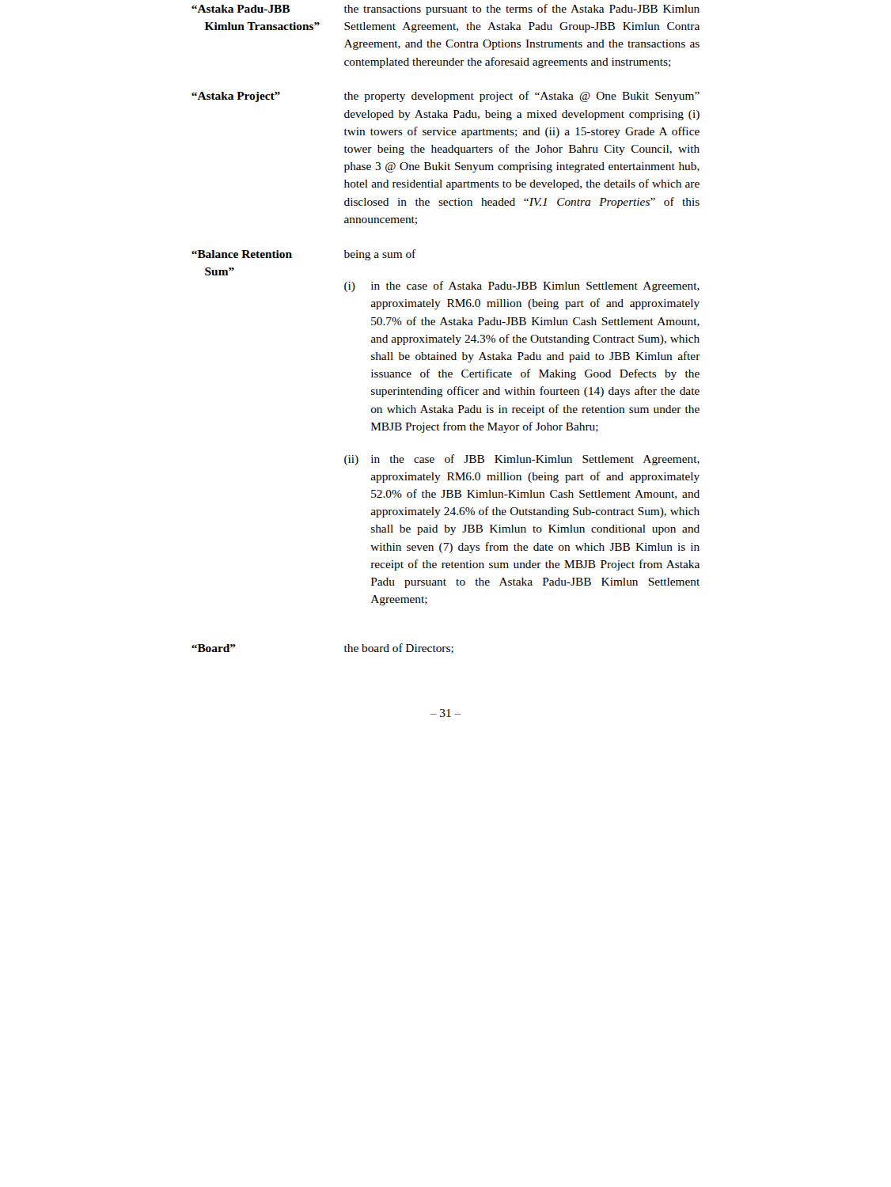| “Astaka Padu-JBB Kimlun Transactions” | the transactions pursuant to the terms of the Astaka Padu-JBB Kimlun Settlement Agreement, the Astaka Padu Group-JBB Kimlun Contra Agreement, and the Contra Options Instruments and the transactions as contemplated thereunder the aforesaid agreements and instruments; |
| “Astaka Project” | the property development project of “Astaka @ One Bukit Senyum” developed by Astaka Padu, being a mixed development comprising (i) twin towers of service apartments; and (ii) a 15-storey Grade A office tower being the headquarters of the Johor Bahru City Council, with phase 3 @ One Bukit Senyum comprising integrated entertainment hub, hotel and residential apartments to be developed, the details of which are disclosed in the section headed “ IV.1 Contra Properties ” of this announcement; |
| “Balance Retention Sum” | being a sum of (i) in the case of Astaka Padu-JBB Kimlun Settlement Agreement, approximately RM6.0 million (being part of and approximately 50.7% of the Astaka Padu-JBB Kimlun Cash Settlement Amount, and approximately 24.3% of the Outstanding Contract Sum), which shall be obtained by Astaka Padu and paid to JBB Kimlun after issuance of the Certificate of Making Good Defects by the superintending officer and within fourteen (14) days after the date on which Astaka Padu is in receipt of the retention sum under the MBJB Project from the Mayor of Johor Bahru; (ii) in the case of JBB Kimlun-Kimlun Settlement Agreement, approximately RM6.0 million (being part of and approximately 52.0% of the JBB Kimlun-Kimlun Cash Settlement Amount, and approximately 24.6% of the Outstanding Sub-contract Sum), which shall be paid by JBB Kimlun to Kimlun conditional upon and within seven (7) days from the date on which JBB Kimlun is in receipt of the retention sum under the MBJB Project from Astaka Padu pursuant to the Astaka Padu-JBB Kimlun Settlement Agreement; |
| “Board” | the board of Directors; |
– 31 –